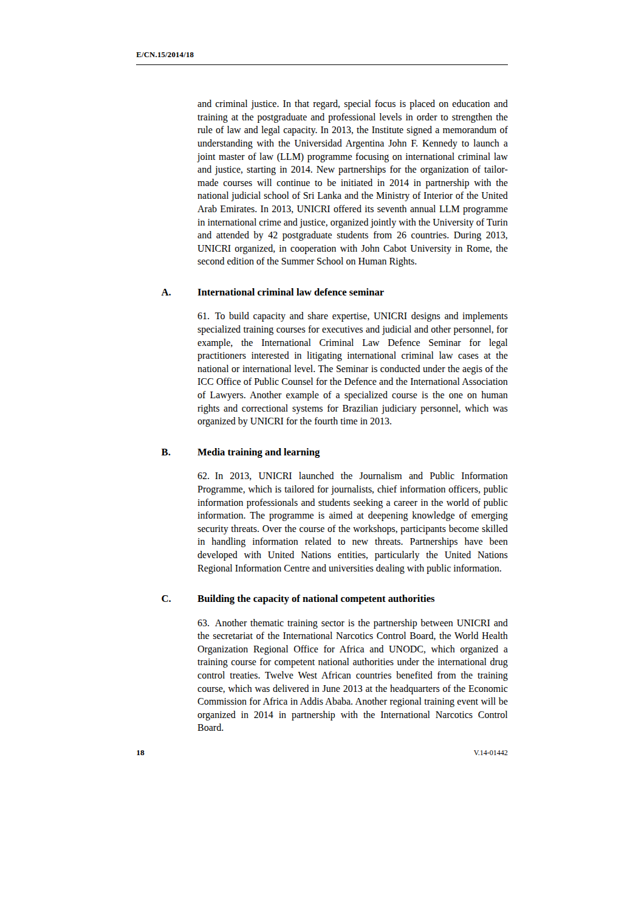E/CN.15/2014/18
and criminal justice. In that regard, special focus is placed on education and training at the postgraduate and professional levels in order to strengthen the rule of law and legal capacity. In 2013, the Institute signed a memorandum of understanding with the Universidad Argentina John F. Kennedy to launch a joint master of law (LLM) programme focusing on international criminal law and justice, starting in 2014. New partnerships for the organization of tailor-made courses will continue to be initiated in 2014 in partnership with the national judicial school of Sri Lanka and the Ministry of Interior of the United Arab Emirates. In 2013, UNICRI offered its seventh annual LLM programme in international crime and justice, organized jointly with the University of Turin and attended by 42 postgraduate students from 26 countries. During 2013, UNICRI organized, in cooperation with John Cabot University in Rome, the second edition of the Summer School on Human Rights.
A. International criminal law defence seminar
61. To build capacity and share expertise, UNICRI designs and implements specialized training courses for executives and judicial and other personnel, for example, the International Criminal Law Defence Seminar for legal practitioners interested in litigating international criminal law cases at the national or international level. The Seminar is conducted under the aegis of the ICC Office of Public Counsel for the Defence and the International Association of Lawyers. Another example of a specialized course is the one on human rights and correctional systems for Brazilian judiciary personnel, which was organized by UNICRI for the fourth time in 2013.
B. Media training and learning
62. In 2013, UNICRI launched the Journalism and Public Information Programme, which is tailored for journalists, chief information officers, public information professionals and students seeking a career in the world of public information. The programme is aimed at deepening knowledge of emerging security threats. Over the course of the workshops, participants become skilled in handling information related to new threats. Partnerships have been developed with United Nations entities, particularly the United Nations Regional Information Centre and universities dealing with public information.
C. Building the capacity of national competent authorities
63. Another thematic training sector is the partnership between UNICRI and the secretariat of the International Narcotics Control Board, the World Health Organization Regional Office for Africa and UNODC, which organized a training course for competent national authorities under the international drug control treaties. Twelve West African countries benefited from the training course, which was delivered in June 2013 at the headquarters of the Economic Commission for Africa in Addis Ababa. Another regional training event will be organized in 2014 in partnership with the International Narcotics Control Board.
18 V.14-01442